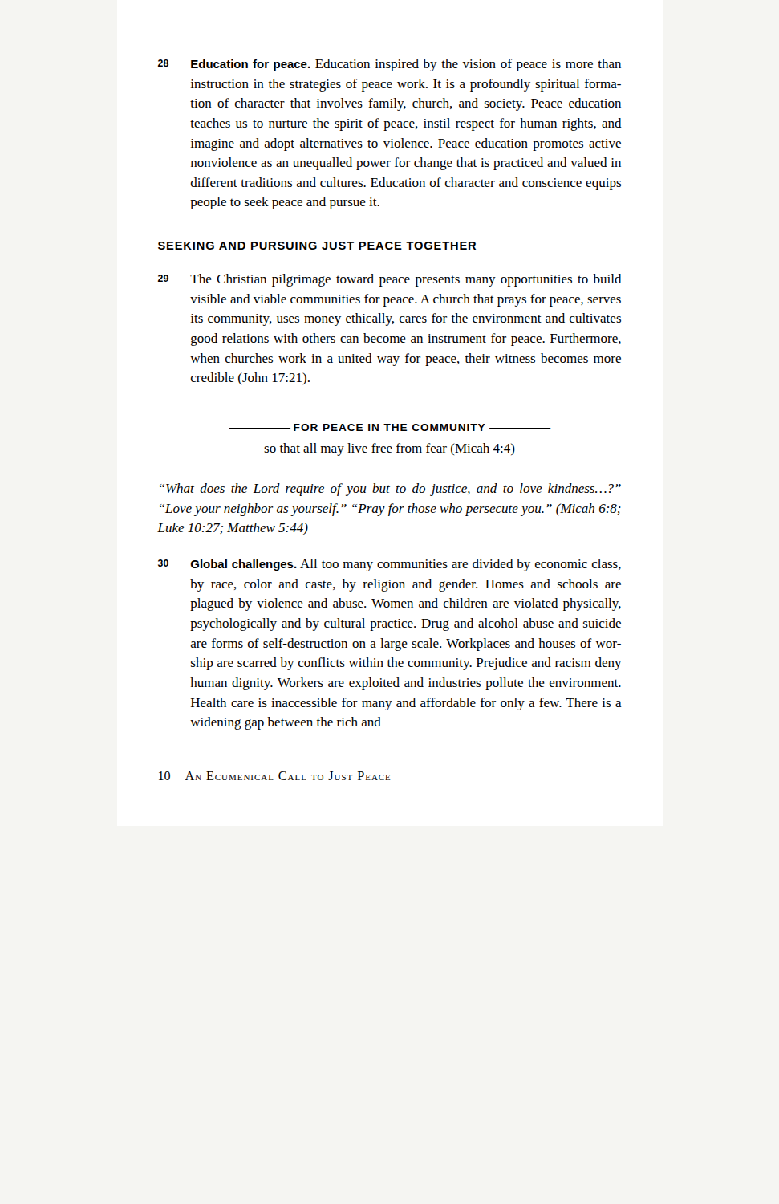28 Education for peace. Education inspired by the vision of peace is more than instruction in the strategies of peace work. It is a profoundly spiritual formation of character that involves family, church, and society. Peace education teaches us to nurture the spirit of peace, instil respect for human rights, and imagine and adopt alternatives to violence. Peace education promotes active nonviolence as an unequalled power for change that is practiced and valued in different traditions and cultures. Education of character and conscience equips people to seek peace and pursue it.
Seeking and Pursuing Just Peace Together
29 The Christian pilgrimage toward peace presents many opportunities to build visible and viable communities for peace. A church that prays for peace, serves its community, uses money ethically, cares for the environment and cultivates good relations with others can become an instrument for peace. Furthermore, when churches work in a united way for peace, their witness becomes more credible (John 17:21).
—————— For Peace in the Community ——————
so that all may live free from fear (Micah 4:4)
“What does the Lord require of you but to do justice, and to love kindness…?” “Love your neighbor as yourself.” “Pray for those who persecute you.” (Micah 6:8; Luke 10:27; Matthew 5:44)
30 Global challenges. All too many communities are divided by economic class, by race, color and caste, by religion and gender. Homes and schools are plagued by violence and abuse. Women and children are violated physically, psychologically and by cultural practice. Drug and alcohol abuse and suicide are forms of self-destruction on a large scale. Workplaces and houses of worship are scarred by conflicts within the community. Prejudice and racism deny human dignity. Workers are exploited and industries pollute the environment. Health care is inaccessible for many and affordable for only a few. There is a widening gap between the rich and
10 An Ecumenical Call to Just Peace